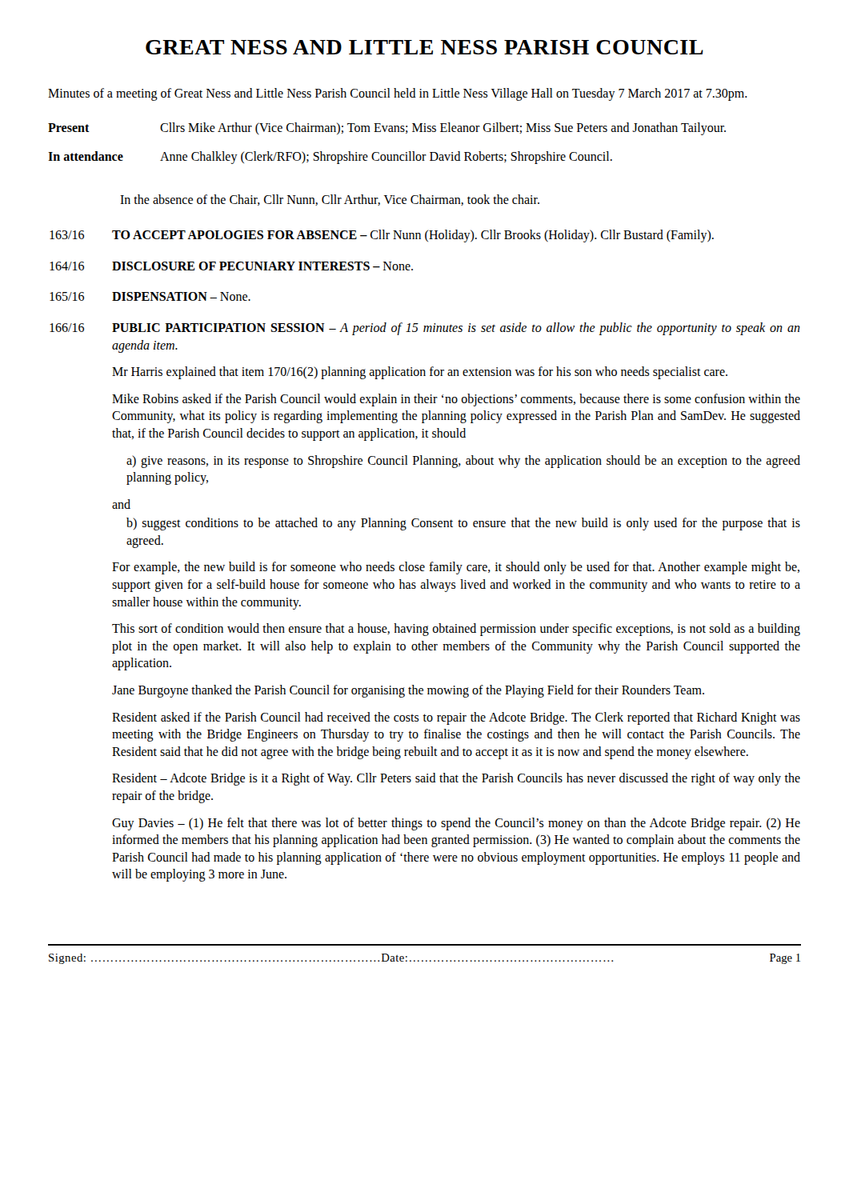GREAT NESS AND LITTLE NESS PARISH COUNCIL
Minutes of a meeting of Great Ness and Little Ness Parish Council held in Little Ness Village Hall on Tuesday 7 March 2017 at 7.30pm.
| Present | Cllrs Mike Arthur (Vice Chairman); Tom Evans; Miss Eleanor Gilbert; Miss Sue Peters and Jonathan Tailyour. |
| In attendance | Anne Chalkley (Clerk/RFO); Shropshire Councillor David Roberts; Shropshire Council. |
In the absence of the Chair, Cllr Nunn, Cllr Arthur, Vice Chairman, took the chair.
| 163/16 | TO ACCEPT APOLOGIES FOR ABSENCE – Cllr Nunn (Holiday). Cllr Brooks (Holiday). Cllr Bustard (Family). |
| 164/16 | DISCLOSURE OF PECUNIARY INTERESTS – None. |
| 165/16 | DISPENSATION – None. |
| 166/16 | PUBLIC PARTICIPATION SESSION – A period of 15 minutes is set aside to allow the public the opportunity to speak on an agenda item. Mr Harris explained that item 170/16(2) planning application for an extension was for his son who needs specialist care. Mike Robins asked if the Parish Council would explain in their ‘no objections’ comments, because there is some confusion within the Community, what its policy is regarding implementing the planning policy expressed in the Parish Plan and SamDev. He suggested that, if the Parish Council decides to support an application, it should a) give reasons, in its response to Shropshire Council Planning, about why the application should be an exception to the agreed planning policy, and b) suggest conditions to be attached to any Planning Consent to ensure that the new build is only used for the purpose that is agreed. For example, the new build is for someone who needs close family care, it should only be used for that. Another example might be, support given for a self-build house for someone who has always lived and worked in the community and who wants to retire to a smaller house within the community. This sort of condition would then ensure that a house, having obtained permission under specific exceptions, is not sold as a building plot in the open market. It will also help to explain to other members of the Community why the Parish Council supported the application. Jane Burgoyne thanked the Parish Council for organising the mowing of the Playing Field for their Rounders Team. Resident asked if the Parish Council had received the costs to repair the Adcote Bridge. The Clerk reported that Richard Knight was meeting with the Bridge Engineers on Thursday to try to finalise the costings and then he will contact the Parish Councils. The Resident said that he did not agree with the bridge being rebuilt and to accept it as it is now and spend the money elsewhere. Resident – Adcote Bridge is it a Right of Way. Cllr Peters said that the Parish Councils has never discussed the right of way only the repair of the bridge. Guy Davies – (1) He felt that there was lot of better things to spend the Council’s money on than the Adcote Bridge repair. (2) He informed the members that his planning application had been granted permission. (3) He wanted to complain about the comments the Parish Council had made to his planning application of ‘there were no obvious employment opportunities. He employs 11 people and will be employing 3 more in June. |
Signed: ………………………………………………………………Date:…………………………………………… Page 1